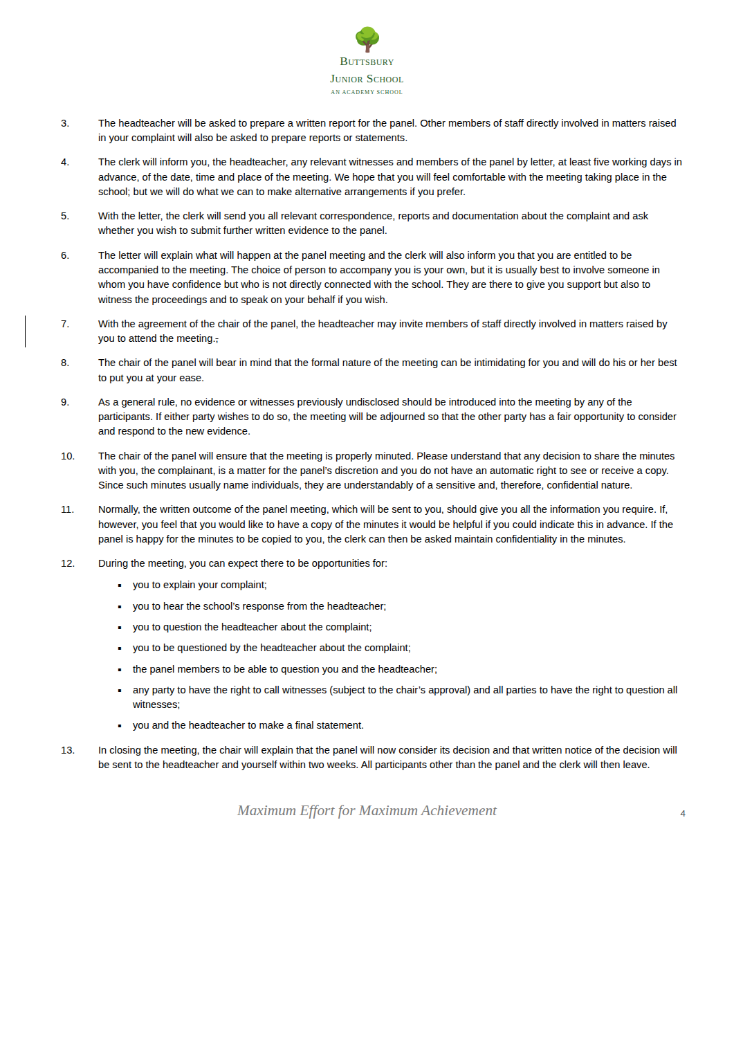🌳
Buttsbury
Junior School
AN ACADEMY SCHOOL
The headteacher will be asked to prepare a written report for the panel. Other members of staff directly involved in matters raised in your complaint will also be asked to prepare reports or statements.
The clerk will inform you, the headteacher, any relevant witnesses and members of the panel by letter, at least five working days in advance, of the date, time and place of the meeting. We hope that you will feel comfortable with the meeting taking place in the school; but we will do what we can to make alternative arrangements if you prefer.
With the letter, the clerk will send you all relevant correspondence, reports and documentation about the complaint and ask whether you wish to submit further written evidence to the panel.
The letter will explain what will happen at the panel meeting and the clerk will also inform you that you are entitled to be accompanied to the meeting. The choice of person to accompany you is your own, but it is usually best to involve someone in whom you have confidence but who is not directly connected with the school. They are there to give you support but also to witness the proceedings and to speak on your behalf if you wish.
With the agreement of the chair of the panel, the headteacher may invite members of staff directly involved in matters raised by you to attend the meeting.,
The chair of the panel will bear in mind that the formal nature of the meeting can be intimidating for you and will do his or her best to put you at your ease.
As a general rule, no evidence or witnesses previously undisclosed should be introduced into the meeting by any of the participants. If either party wishes to do so, the meeting will be adjourned so that the other party has a fair opportunity to consider and respond to the new evidence.
The chair of the panel will ensure that the meeting is properly minuted. Please understand that any decision to share the minutes with you, the complainant, is a matter for the panel’s discretion and you do not have an automatic right to see or receive a copy. Since such minutes usually name individuals, they are understandably of a sensitive and, therefore, confidential nature.
Normally, the written outcome of the panel meeting, which will be sent to you, should give you all the information you require. If, however, you feel that you would like to have a copy of the minutes it would be helpful if you could indicate this in advance. If the panel is happy for the minutes to be copied to you, the clerk can then be asked maintain confidentiality in the minutes.
During the meeting, you can expect there to be opportunities for:
you to explain your complaint;
you to hear the school’s response from the headteacher;
you to question the headteacher about the complaint;
you to be questioned by the headteacher about the complaint;
the panel members to be able to question you and the headteacher;
any party to have the right to call witnesses (subject to the chair’s approval) and all parties to have the right to question all witnesses;
you and the headteacher to make a final statement.
In closing the meeting, the chair will explain that the panel will now consider its decision and that written notice of the decision will be sent to the headteacher and yourself within two weeks. All participants other than the panel and the clerk will then leave.
Maximum Effort for Maximum Achievement
4